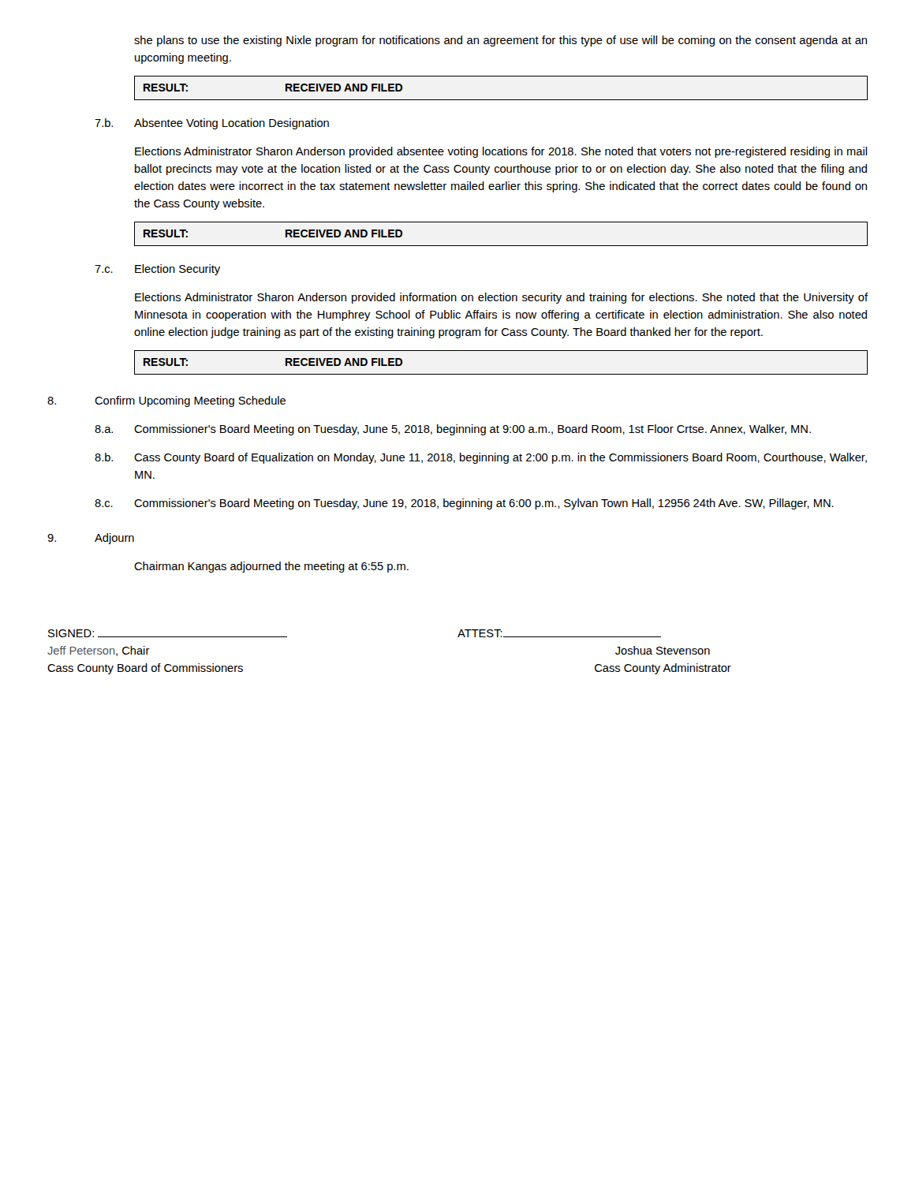she plans to use the existing Nixle program for notifications and an agreement for this type of use will be coming on the consent agenda at an upcoming meeting.
| RESULT: | RECEIVED AND FILED |
7.b.
Absentee Voting Location Designation
Elections Administrator Sharon Anderson provided absentee voting locations for 2018. She noted that voters not pre-registered residing in mail ballot precincts may vote at the location listed or at the Cass County courthouse prior to or on election day. She also noted that the filing and election dates were incorrect in the tax statement newsletter mailed earlier this spring. She indicated that the correct dates could be found on the Cass County website.
| RESULT: | RECEIVED AND FILED |
7.c.
Election Security
Elections Administrator Sharon Anderson provided information on election security and training for elections. She noted that the University of Minnesota in cooperation with the Humphrey School of Public Affairs is now offering a certificate in election administration. She also noted online election judge training as part of the existing training program for Cass County. The Board thanked her for the report.
| RESULT: | RECEIVED AND FILED |
8.
Confirm Upcoming Meeting Schedule
8.a.
Commissioner's Board Meeting on Tuesday, June 5, 2018, beginning at 9:00 a.m., Board Room, 1st Floor Crtse. Annex, Walker, MN.
8.b.
Cass County Board of Equalization on Monday, June 11, 2018, beginning at 2:00 p.m. in the Commissioners Board Room, Courthouse, Walker, MN.
8.c.
Commissioner's Board Meeting on Tuesday, June 19, 2018, beginning at 6:00 p.m., Sylvan Town Hall, 12956 24th Ave. SW, Pillager, MN.
9.
Adjourn
Chairman Kangas adjourned the meeting at 6:55 p.m.
| SIGNED: | ATTEST: |
| Jeff Peterson , Chair Cass County Board of Commissioners | Joshua Stevenson Cass County Administrator |